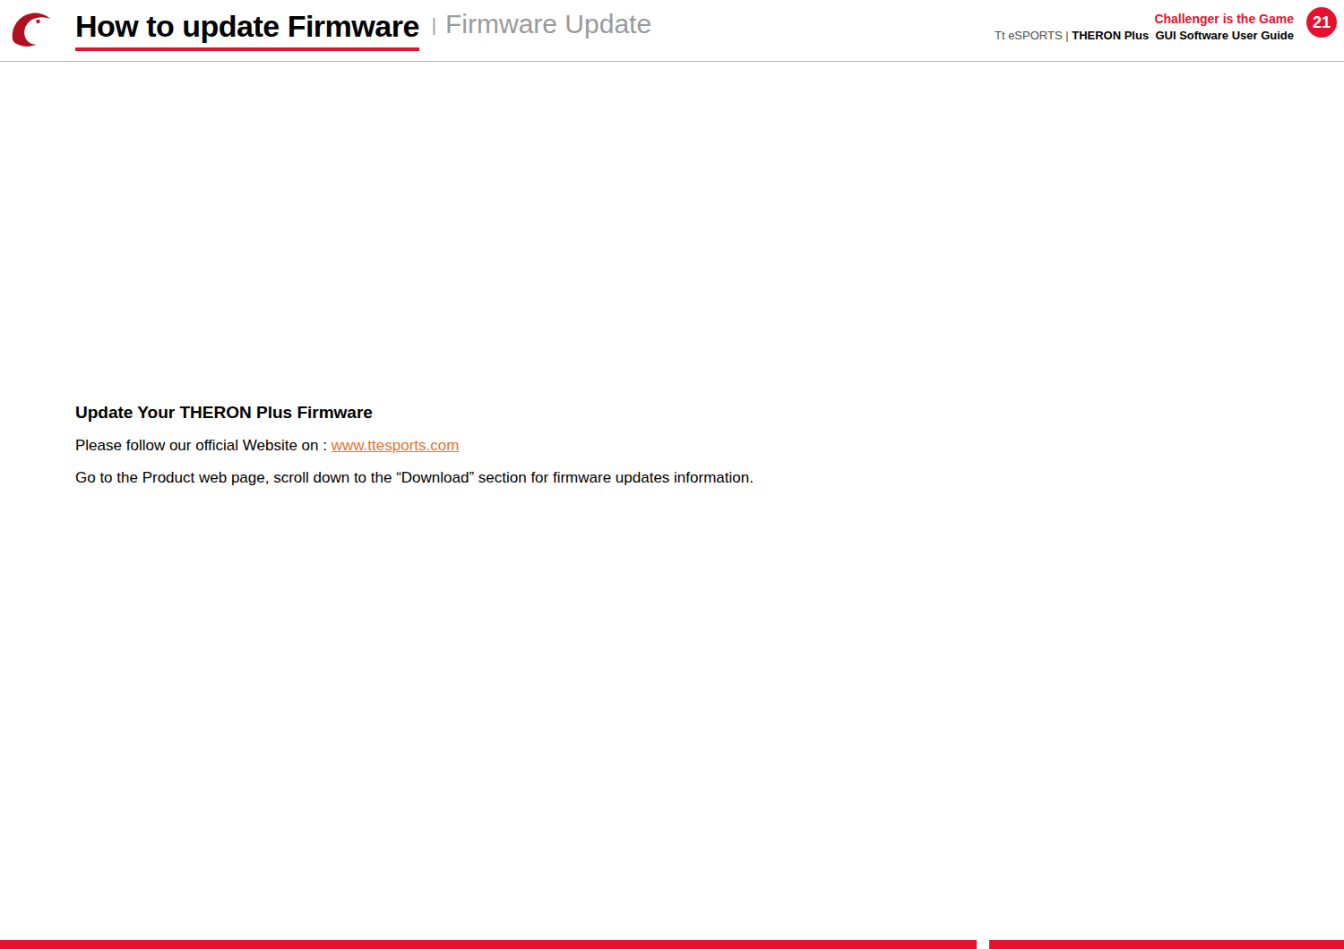How to update Firmware|Firmware Update
Challenger is the Game
Tt eSPORTS | THERON Plus GUI Software User Guide
21
Update Your THERON Plus Firmware
Please follow our official Website on : www.ttesports.com
Go to the Product web page, scroll down to the “Download” section for firmware updates information.